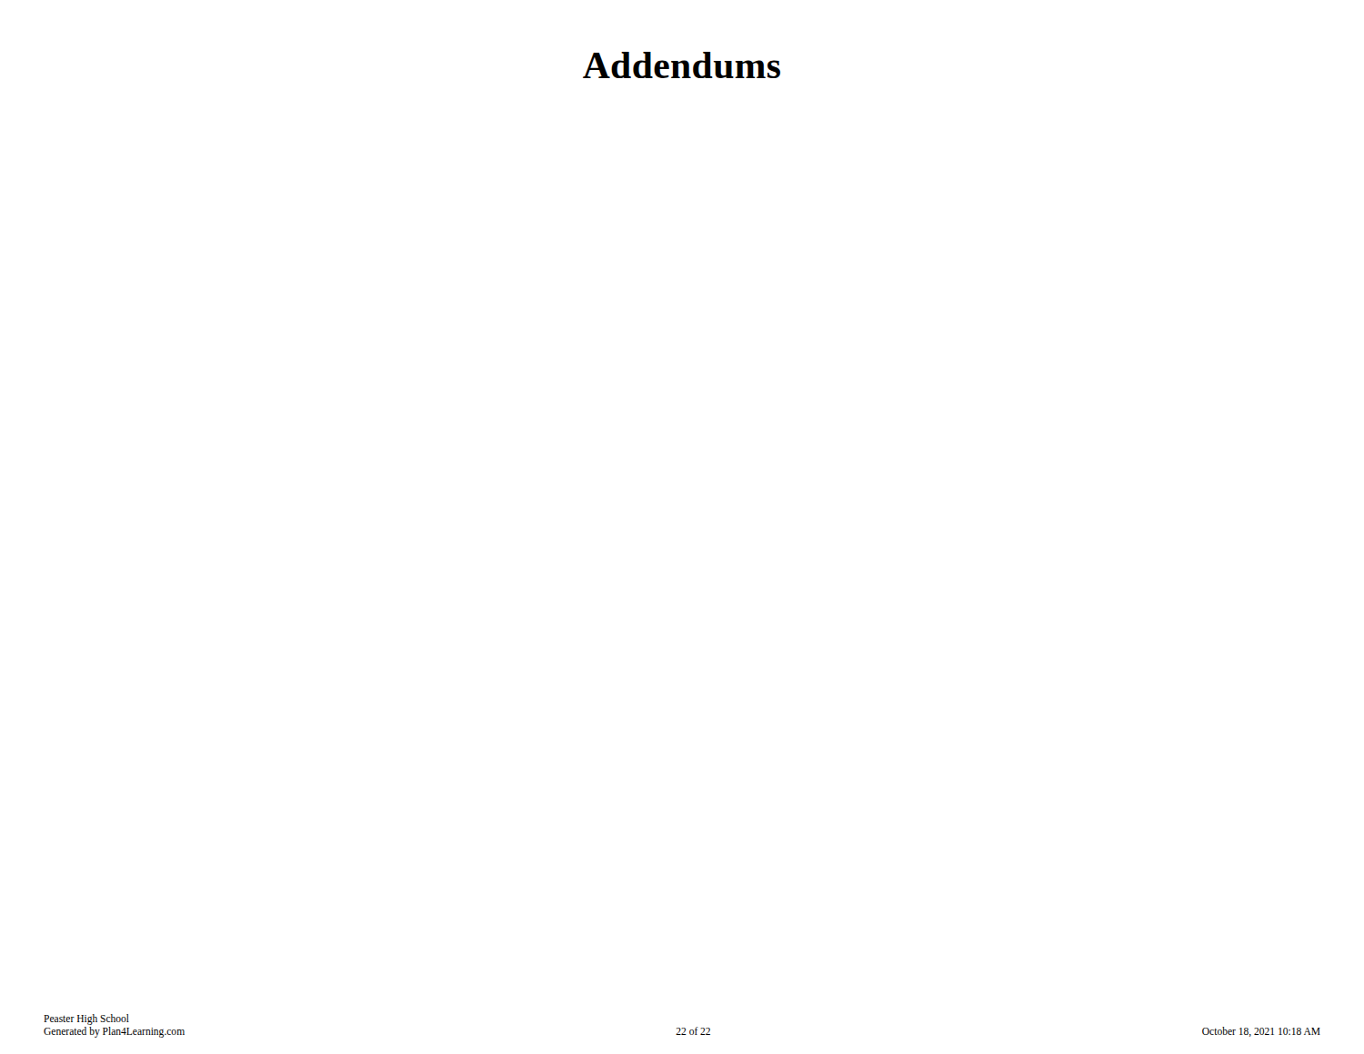Addendums
Peaster High School
Generated by Plan4Learning.com
22 of 22
October 18, 2021 10:18 AM